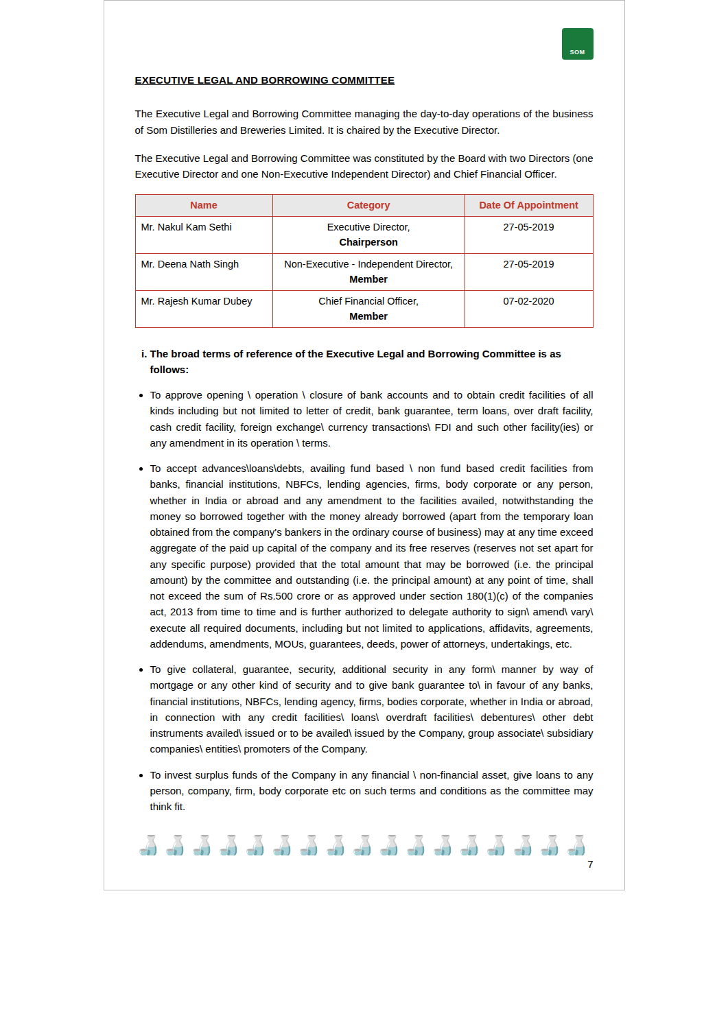EXECUTIVE LEGAL AND BORROWING COMMITTEE
The Executive Legal and Borrowing Committee managing the day-to-day operations of the business of Som Distilleries and Breweries Limited. It is chaired by the Executive Director.
The Executive Legal and Borrowing Committee was constituted by the Board with two Directors (one Executive Director and one Non-Executive Independent Director) and Chief Financial Officer.
| Name | Category | Date Of Appointment |
| --- | --- | --- |
| Mr. Nakul Kam Sethi | Executive Director, Chairperson | 27-05-2019 |
| Mr. Deena Nath Singh | Non-Executive - Independent Director, Member | 27-05-2019 |
| Mr. Rajesh Kumar Dubey | Chief Financial Officer, Member | 07-02-2020 |
The broad terms of reference of the Executive Legal and Borrowing Committee is as follows:
To approve opening \ operation \ closure of bank accounts and to obtain credit facilities of all kinds including but not limited to letter of credit, bank guarantee, term loans, over draft facility, cash credit facility, foreign exchange\ currency transactions\ FDI and such other facility(ies) or any amendment in its operation \ terms.
To accept advances\loans\debts, availing fund based \ non fund based credit facilities from banks, financial institutions, NBFCs, lending agencies, firms, body corporate or any person, whether in India or abroad and any amendment to the facilities availed, notwithstanding the money so borrowed together with the money already borrowed (apart from the temporary loan obtained from the company's bankers in the ordinary course of business) may at any time exceed aggregate of the paid up capital of the company and its free reserves (reserves not set apart for any specific purpose) provided that the total amount that may be borrowed (i.e. the principal amount) by the committee and outstanding (i.e. the principal amount) at any point of time, shall not exceed the sum of Rs.500 crore or as approved under section 180(1)(c) of the companies act, 2013 from time to time and is further authorized to delegate authority to sign\ amend\ vary\ execute all required documents, including but not limited to applications, affidavits, agreements, addendums, amendments, MOUs, guarantees, deeds, power of attorneys, undertakings, etc.
To give collateral, guarantee, security, additional security in any form\ manner by way of mortgage or any other kind of security and to give bank guarantee to\ in favour of any banks, financial institutions, NBFCs, lending agency, firms, bodies corporate, whether in India or abroad, in connection with any credit facilities\ loans\ overdraft facilities\ debentures\ other debt instruments availed\ issued or to be availed\ issued by the Company, group associate\ subsidiary companies\ entities\ promoters of the Company.
To invest surplus funds of the Company in any financial \ non-financial asset, give loans to any person, company, firm, body corporate etc on such terms and conditions as the committee may think fit.
🍶🍶🍶🍶🍶🍶🍶🍶🍶🍶🍶🍶🍶🍶🍶🍶🍶🍶🍶🍶🍶🍶🍶🍶🍶
7